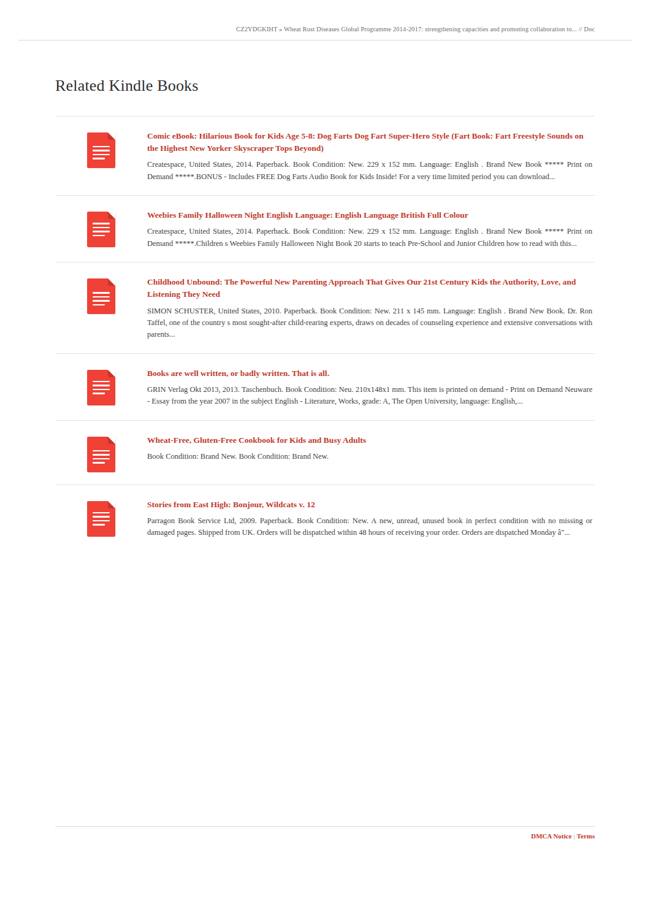CZ2YDGKIHT » Wheat Rust Diseases Global Programme 2014-2017: strengthening capacities and promoting collaboration to... // Doc
Related Kindle Books
Comic eBook: Hilarious Book for Kids Age 5-8: Dog Farts Dog Fart Super-Hero Style (Fart Book: Fart Freestyle Sounds on the Highest New Yorker Skyscraper Tops Beyond)
Createspace, United States, 2014. Paperback. Book Condition: New. 229 x 152 mm. Language: English . Brand New Book ***** Print on Demand *****.BONUS - Includes FREE Dog Farts Audio Book for Kids Inside! For a very time limited period you can download...
Weebies Family Halloween Night English Language: English Language British Full Colour
Createspace, United States, 2014. Paperback. Book Condition: New. 229 x 152 mm. Language: English . Brand New Book ***** Print on Demand *****.Children s Weebies Family Halloween Night Book 20 starts to teach Pre-School and Junior Children how to read with this...
Childhood Unbound: The Powerful New Parenting Approach That Gives Our 21st Century Kids the Authority, Love, and Listening They Need
SIMON SCHUSTER, United States, 2010. Paperback. Book Condition: New. 211 x 145 mm. Language: English . Brand New Book. Dr. Ron Taffel, one of the country s most sought-after child-rearing experts, draws on decades of counseling experience and extensive conversations with parents...
Books are well written, or badly written. That is all.
GRIN Verlag Okt 2013, 2013. Taschenbuch. Book Condition: Neu. 210x148x1 mm. This item is printed on demand - Print on Demand Neuware - Essay from the year 2007 in the subject English - Literature, Works, grade: A, The Open University, language: English,...
Wheat-Free, Gluten-Free Cookbook for Kids and Busy Adults
Book Condition: Brand New. Book Condition: Brand New.
Stories from East High: Bonjour, Wildcats v. 12
Parragon Book Service Ltd, 2009. Paperback. Book Condition: New. A new, unread, unused book in perfect condition with no missing or damaged pages. Shipped from UK. Orders will be dispatched within 48 hours of receiving your order. Orders are dispatched Monday â"...
DMCA Notice|Terms